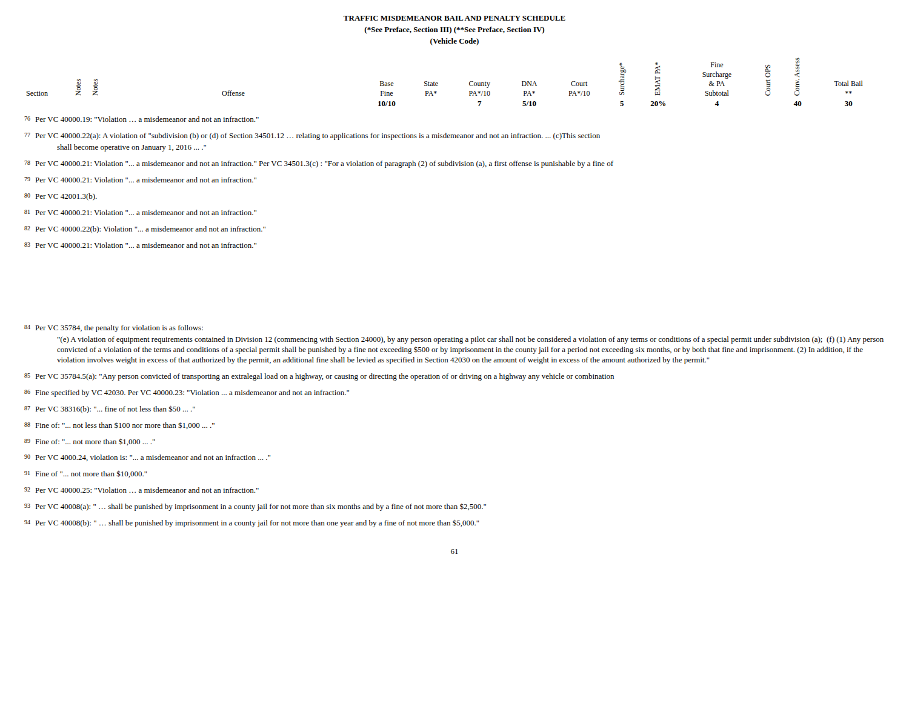TRAFFIC MISDEMEANOR BAIL AND PENALTY SCHEDULE
(*See Preface, Section III) (**See Preface, Section IV)
(Vehicle Code)
| Section | Notes | Notes | Offense | Base Fine | State PA* | County PA*/10 | DNA PA* | Court PA*/10 | Surcharge* | EMAT PA* | Fine Surcharge & PA Subtotal | Court OPS | Conv. Assess | Total Bail ** |
| --- | --- | --- | --- | --- | --- | --- | --- | --- | --- | --- | --- | --- | --- | --- |
| | | | | 10/10 | | 7 | 5/10 | | 5 | 20% | 4 | | 40 | 30 |
76Per VC 40000.19: "Violation … a misdemeanor and not an infraction."
77Per VC 40000.22(a): A violation of "subdivision (b) or (d) of Section 34501.12 … relating to applications for inspections is a misdemeanor and not an infraction. ... (c)This section
shall become operative on January 1, 2016 ... ."
78Per VC 40000.21: Violation "... a misdemeanor and not an infraction." Per VC 34501.3(c) : "For a violation of paragraph (2) of subdivision (a), a first offense is punishable by a fine of
79Per VC 40000.21: Violation "... a misdemeanor and not an infraction."
80Per VC 42001.3(b).
81Per VC 40000.21: Violation "... a misdemeanor and not an infraction."
82Per VC 40000.22(b): Violation "... a misdemeanor and not an infraction."
83Per VC 40000.21: Violation "... a misdemeanor and not an infraction."
84Per VC 35784, the penalty for violation is as follows:
"(e) A violation of equipment requirements contained in Division 12 (commencing with Section 24000), by any person operating a pilot car shall not be considered a violation of any terms or conditions of a special permit under subdivision (a); (f) (1) Any person convicted of a violation of the terms and conditions of a special permit shall be punished by a fine not exceeding $500 or by imprisonment in the county jail for a period not exceeding six months, or by both that fine and imprisonment. (2) In addition, if the violation involves weight in excess of that authorized by the permit, an additional fine shall be levied as specified in Section 42030 on the amount of weight in excess of the amount authorized by the permit."
85Per VC 35784.5(a): "Any person convicted of transporting an extralegal load on a highway, or causing or directing the operation of or driving on a highway any vehicle or combination
86Fine specified by VC 42030. Per VC 40000.23: "Violation ... a misdemeanor and not an infraction."
87Per VC 38316(b): "... fine of not less than $50 ... ."
88Fine of: "... not less than $100 nor more than $1,000 ... ."
89Fine of: "... not more than $1,000 ... ."
90Per VC 4000.24, violation is: "... a misdemeanor and not an infraction ... ."
91Fine of "... not more than $10,000."
92Per VC 40000.25: "Violation … a misdemeanor and not an infraction."
93Per VC 40008(a): " … shall be punished by imprisonment in a county jail for not more than six months and by a fine of not more than $2,500."
94Per VC 40008(b): " … shall be punished by imprisonment in a county jail for not more than one year and by a fine of not more than $5,000."
61